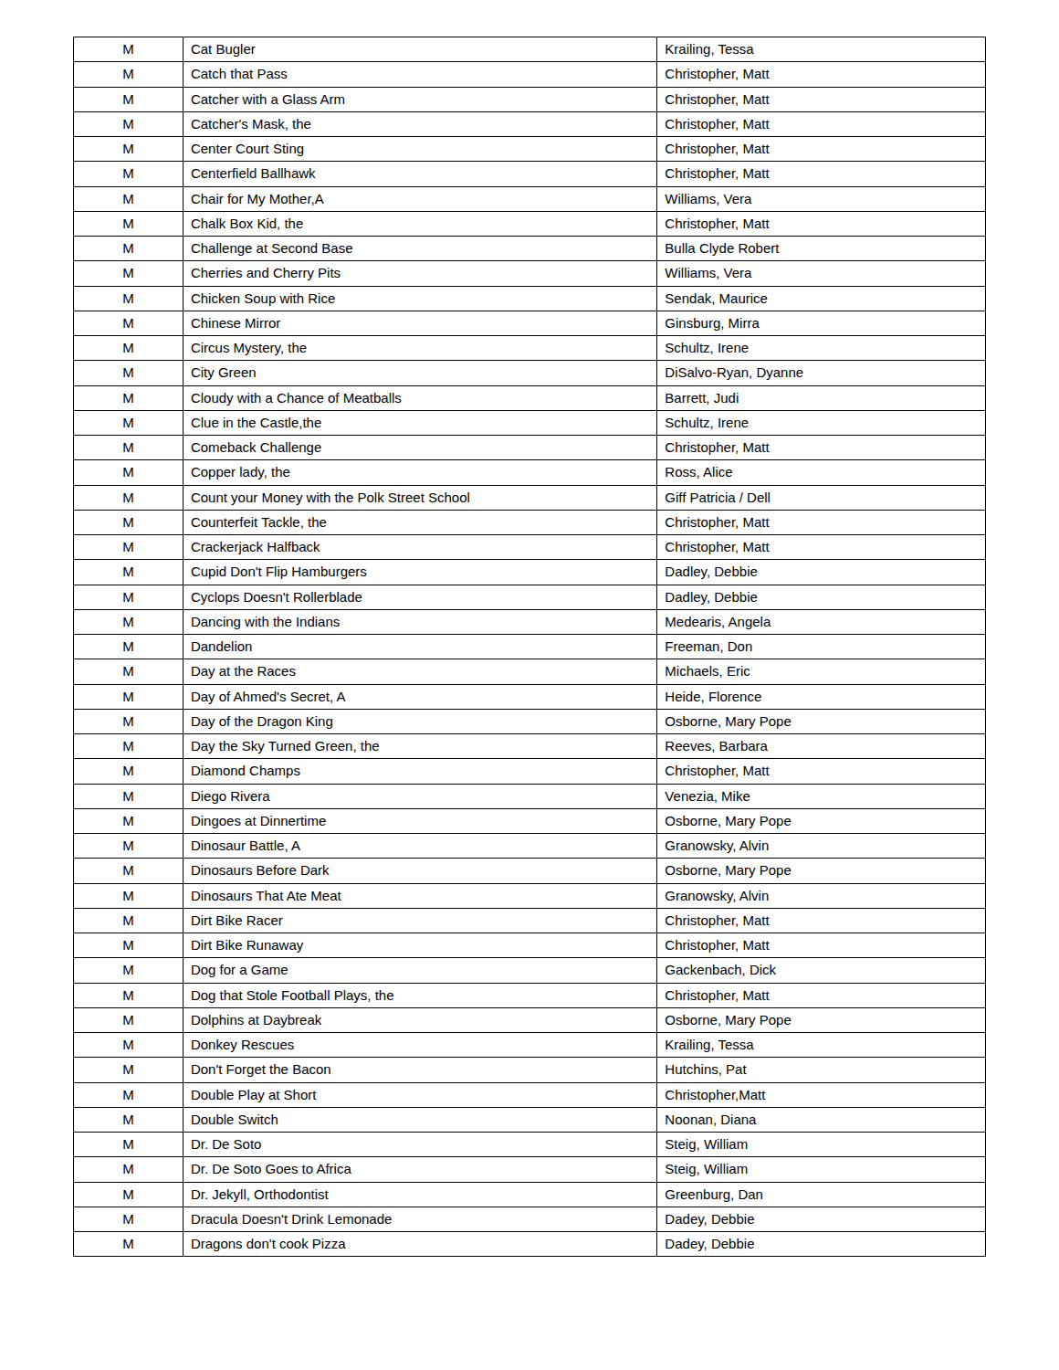| M | Cat Bugler | Krailing, Tessa |
| M | Catch that Pass | Christopher, Matt |
| M | Catcher with a Glass Arm | Christopher, Matt |
| M | Catcher's Mask, the | Christopher, Matt |
| M | Center Court Sting | Christopher, Matt |
| M | Centerfield Ballhawk | Christopher, Matt |
| M | Chair for My Mother,A | Williams, Vera |
| M | Chalk Box Kid, the | Christopher, Matt |
| M | Challenge at Second Base | Bulla Clyde Robert |
| M | Cherries and Cherry Pits | Williams, Vera |
| M | Chicken Soup with Rice | Sendak, Maurice |
| M | Chinese Mirror | Ginsburg, Mirra |
| M | Circus Mystery, the | Schultz, Irene |
| M | City Green | DiSalvo-Ryan, Dyanne |
| M | Cloudy with a Chance of Meatballs | Barrett, Judi |
| M | Clue in the Castle,the | Schultz, Irene |
| M | Comeback Challenge | Christopher, Matt |
| M | Copper lady, the | Ross, Alice |
| M | Count your Money with the Polk Street School | Giff Patricia / Dell |
| M | Counterfeit Tackle, the | Christopher, Matt |
| M | Crackerjack Halfback | Christopher, Matt |
| M | Cupid Don't Flip Hamburgers | Dadley, Debbie |
| M | Cyclops Doesn't Rollerblade | Dadley, Debbie |
| M | Dancing with the Indians | Medearis, Angela |
| M | Dandelion | Freeman, Don |
| M | Day at the Races | Michaels, Eric |
| M | Day of Ahmed's Secret, A | Heide, Florence |
| M | Day of the Dragon King | Osborne, Mary Pope |
| M | Day the Sky Turned Green, the | Reeves, Barbara |
| M | Diamond Champs | Christopher, Matt |
| M | Diego Rivera | Venezia, Mike |
| M | Dingoes at Dinnertime | Osborne, Mary Pope |
| M | Dinosaur Battle, A | Granowsky, Alvin |
| M | Dinosaurs Before Dark | Osborne, Mary Pope |
| M | Dinosaurs That Ate Meat | Granowsky, Alvin |
| M | Dirt Bike Racer | Christopher, Matt |
| M | Dirt Bike Runaway | Christopher, Matt |
| M | Dog for a Game | Gackenbach, Dick |
| M | Dog that Stole Football Plays, the | Christopher, Matt |
| M | Dolphins at Daybreak | Osborne, Mary Pope |
| M | Donkey Rescues | Krailing, Tessa |
| M | Don't Forget the Bacon | Hutchins, Pat |
| M | Double Play at Short | Christopher,Matt |
| M | Double Switch | Noonan, Diana |
| M | Dr. De Soto | Steig, William |
| M | Dr. De Soto Goes to Africa | Steig, William |
| M | Dr. Jekyll, Orthodontist | Greenburg, Dan |
| M | Dracula Doesn't Drink Lemonade | Dadey, Debbie |
| M | Dragons don't cook Pizza | Dadey, Debbie |